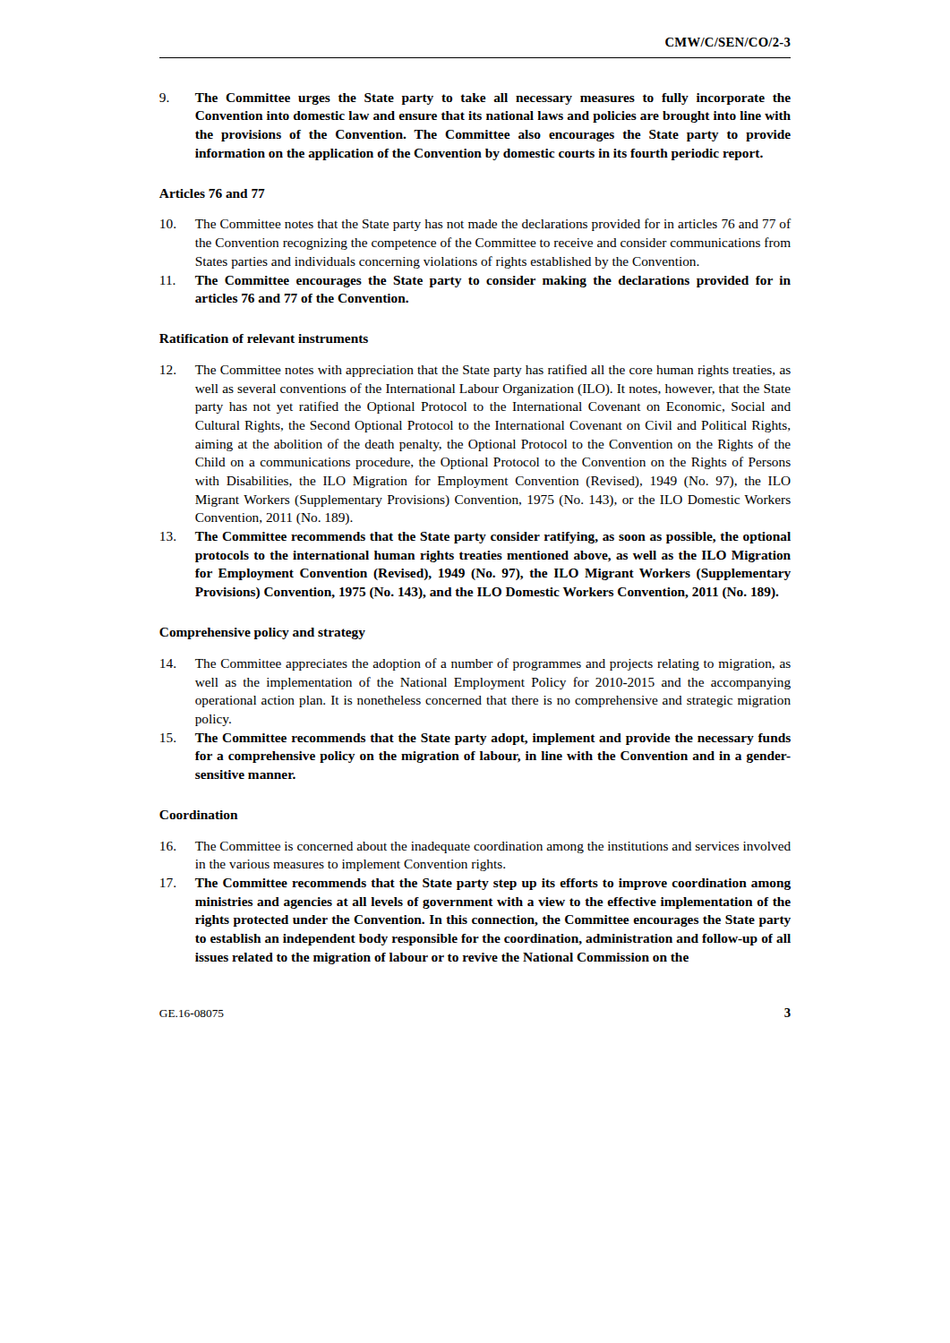CMW/C/SEN/CO/2-3
9. The Committee urges the State party to take all necessary measures to fully incorporate the Convention into domestic law and ensure that its national laws and policies are brought into line with the provisions of the Convention. The Committee also encourages the State party to provide information on the application of the Convention by domestic courts in its fourth periodic report.
Articles 76 and 77
10. The Committee notes that the State party has not made the declarations provided for in articles 76 and 77 of the Convention recognizing the competence of the Committee to receive and consider communications from States parties and individuals concerning violations of rights established by the Convention.
11. The Committee encourages the State party to consider making the declarations provided for in articles 76 and 77 of the Convention.
Ratification of relevant instruments
12. The Committee notes with appreciation that the State party has ratified all the core human rights treaties, as well as several conventions of the International Labour Organization (ILO). It notes, however, that the State party has not yet ratified the Optional Protocol to the International Covenant on Economic, Social and Cultural Rights, the Second Optional Protocol to the International Covenant on Civil and Political Rights, aiming at the abolition of the death penalty, the Optional Protocol to the Convention on the Rights of the Child on a communications procedure, the Optional Protocol to the Convention on the Rights of Persons with Disabilities, the ILO Migration for Employment Convention (Revised), 1949 (No. 97), the ILO Migrant Workers (Supplementary Provisions) Convention, 1975 (No. 143), or the ILO Domestic Workers Convention, 2011 (No. 189).
13. The Committee recommends that the State party consider ratifying, as soon as possible, the optional protocols to the international human rights treaties mentioned above, as well as the ILO Migration for Employment Convention (Revised), 1949 (No. 97), the ILO Migrant Workers (Supplementary Provisions) Convention, 1975 (No. 143), and the ILO Domestic Workers Convention, 2011 (No. 189).
Comprehensive policy and strategy
14. The Committee appreciates the adoption of a number of programmes and projects relating to migration, as well as the implementation of the National Employment Policy for 2010-2015 and the accompanying operational action plan. It is nonetheless concerned that there is no comprehensive and strategic migration policy.
15. The Committee recommends that the State party adopt, implement and provide the necessary funds for a comprehensive policy on the migration of labour, in line with the Convention and in a gender-sensitive manner.
Coordination
16. The Committee is concerned about the inadequate coordination among the institutions and services involved in the various measures to implement Convention rights.
17. The Committee recommends that the State party step up its efforts to improve coordination among ministries and agencies at all levels of government with a view to the effective implementation of the rights protected under the Convention. In this connection, the Committee encourages the State party to establish an independent body responsible for the coordination, administration and follow-up of all issues related to the migration of labour or to revive the National Commission on the
GE.16-08075 3